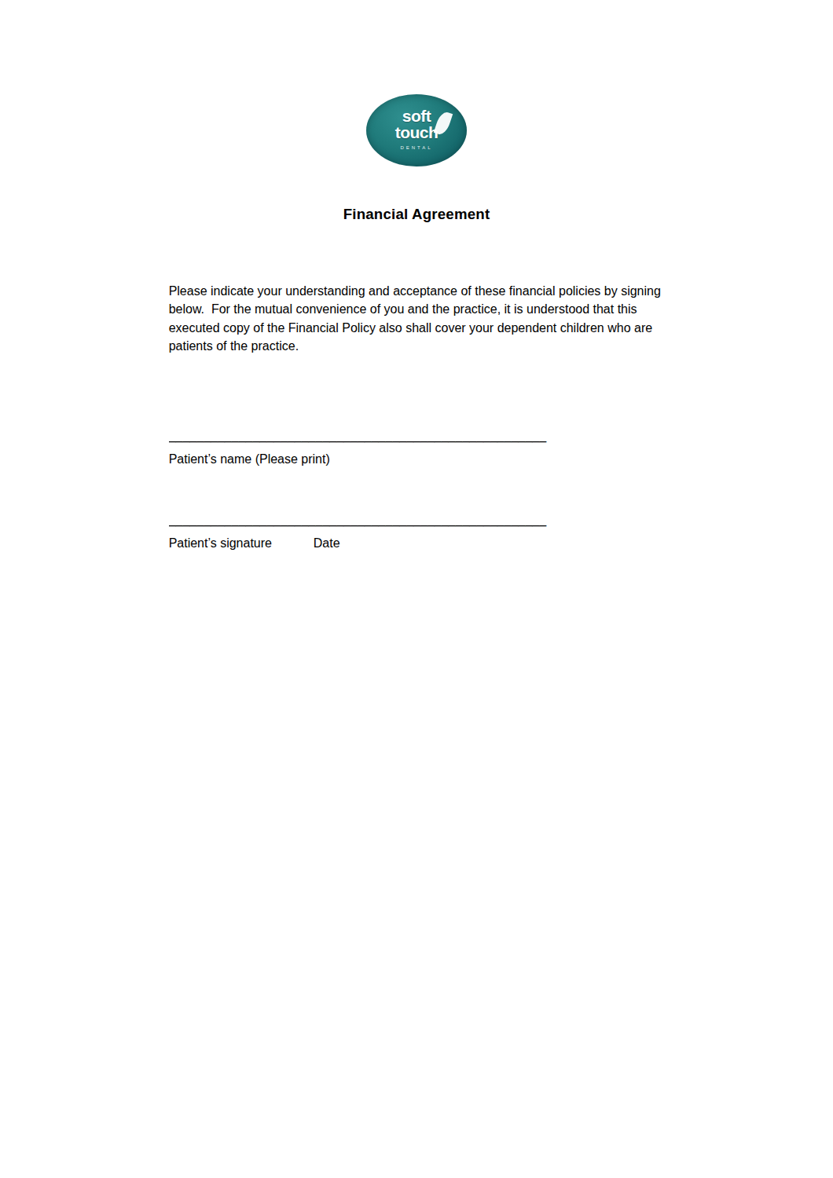soft touch DENTAL
Financial Agreement
Please indicate your understanding and acceptance of these financial policies by signing below. For the mutual convenience of you and the practice, it is understood that this executed copy of the Financial Policy also shall cover your dependent children who are patients of the practice.
______________________________________________________
Patient’s name (Please print)
______________________________________________________
Patient’s signatureDate